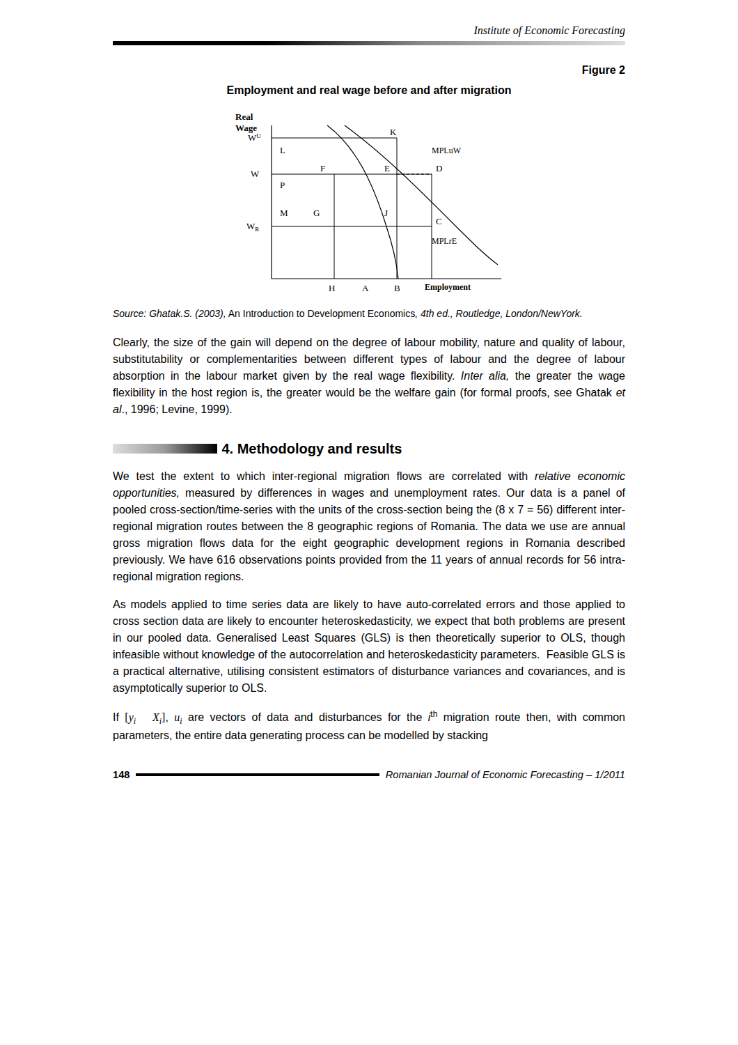Institute of Economic Forecasting
Figure 2
Employment and real wage before and after migration
Real Wage WU W WR L P M F G E K J D C H A B MPLuW MPLrE Employment
Source: Ghatak.S. (2003), An Introduction to Development Economics, 4th ed., Routledge, London/NewYork.
Clearly, the size of the gain will depend on the degree of labour mobility, nature and quality of labour, substitutability or complementarities between different types of labour and the degree of labour absorption in the labour market given by the real wage flexibility. Inter alia, the greater the wage flexibility in the host region is, the greater would be the welfare gain (for formal proofs, see Ghatak et al., 1996; Levine, 1999).
4. Methodology and results
We test the extent to which inter-regional migration flows are correlated with relative economic opportunities, measured by differences in wages and unemployment rates. Our data is a panel of pooled cross-section/time-series with the units of the cross-section being the (8 x 7 = 56) different inter-regional migration routes between the 8 geographic regions of Romania. The data we use are annual gross migration flows data for the eight geographic development regions in Romania described previously. We have 616 observations points provided from the 11 years of annual records for 56 intra-regional migration regions.
As models applied to time series data are likely to have auto-correlated errors and those applied to cross section data are likely to encounter heteroskedasticity, we expect that both problems are present in our pooled data. Generalised Least Squares (GLS) is then theoretically superior to OLS, though infeasible without knowledge of the autocorrelation and heteroskedasticity parameters. Feasible GLS is a practical alternative, utilising consistent estimators of disturbance variances and covariances, and is asymptotically superior to OLS.
If [yi Xi], ui are vectors of data and disturbances for the ith migration route then, with common parameters, the entire data generating process can be modelled by stacking
148 Romanian Journal of Economic Forecasting – 1/2011